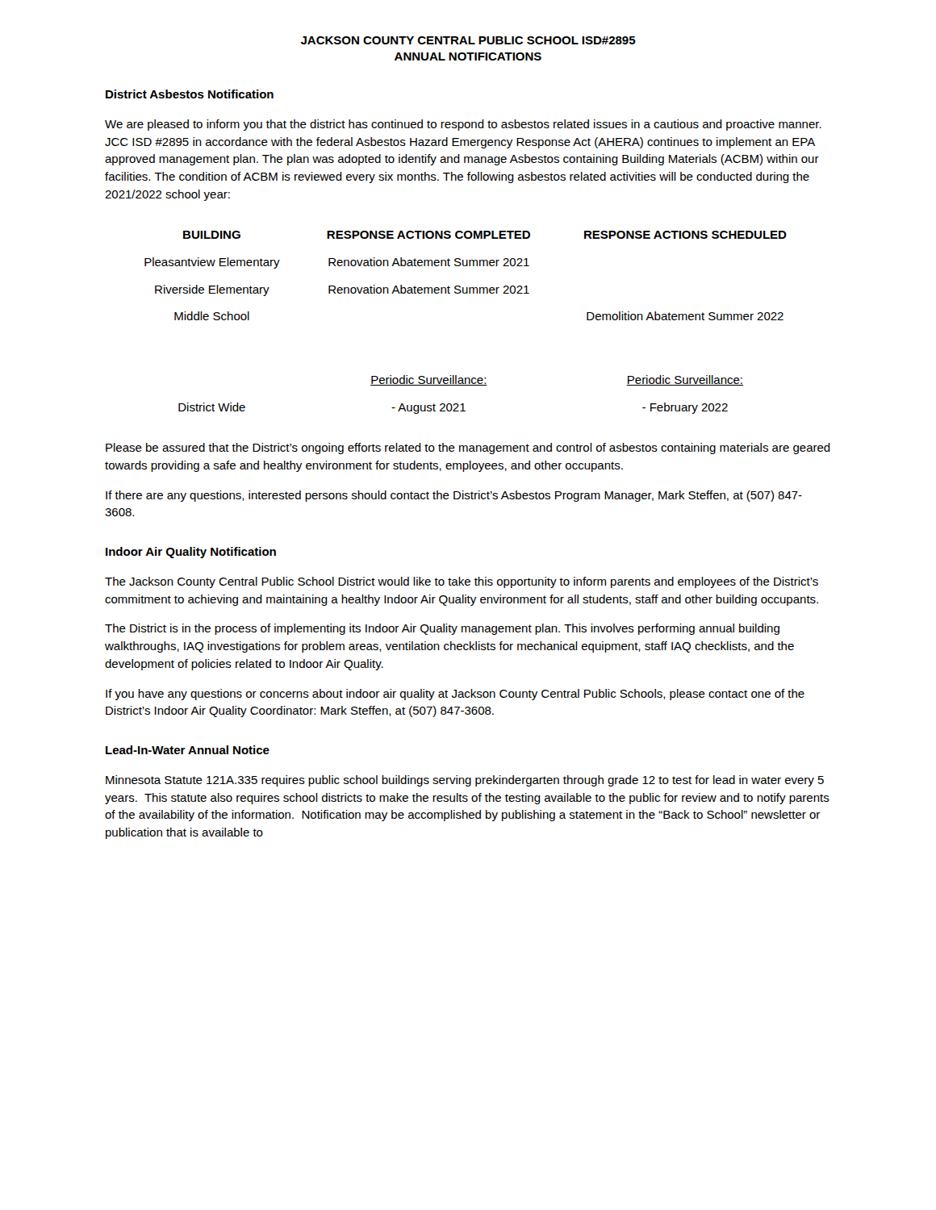JACKSON COUNTY CENTRAL PUBLIC SCHOOL ISD#2895
ANNUAL NOTIFICATIONS
District Asbestos Notification
We are pleased to inform you that the district has continued to respond to asbestos related issues in a cautious and proactive manner. JCC ISD #2895 in accordance with the federal Asbestos Hazard Emergency Response Act (AHERA) continues to implement an EPA approved management plan. The plan was adopted to identify and manage Asbestos containing Building Materials (ACBM) within our facilities. The condition of ACBM is reviewed every six months. The following asbestos related activities will be conducted during the 2021/2022 school year:
| BUILDING | RESPONSE ACTIONS COMPLETED | RESPONSE ACTIONS SCHEDULED |
| --- | --- | --- |
| Pleasantview Elementary | Renovation Abatement Summer 2021 | |
| Riverside Elementary | Renovation Abatement Summer 2021 | |
| Middle School | | Demolition Abatement Summer 2022 |
| | Periodic Surveillance: | Periodic Surveillance: |
| District Wide | - August 2021 | - February 2022 |
Please be assured that the District’s ongoing efforts related to the management and control of asbestos containing materials are geared towards providing a safe and healthy environment for students, employees, and other occupants.
If there are any questions, interested persons should contact the District’s Asbestos Program Manager, Mark Steffen, at (507) 847-3608.
Indoor Air Quality Notification
The Jackson County Central Public School District would like to take this opportunity to inform parents and employees of the District’s commitment to achieving and maintaining a healthy Indoor Air Quality environment for all students, staff and other building occupants.
The District is in the process of implementing its Indoor Air Quality management plan. This involves performing annual building walkthroughs, IAQ investigations for problem areas, ventilation checklists for mechanical equipment, staff IAQ checklists, and the development of policies related to Indoor Air Quality.
If you have any questions or concerns about indoor air quality at Jackson County Central Public Schools, please contact one of the District’s Indoor Air Quality Coordinator: Mark Steffen, at (507) 847-3608.
Lead-In-Water Annual Notice
Minnesota Statute 121A.335 requires public school buildings serving prekindergarten through grade 12 to test for lead in water every 5 years. This statute also requires school districts to make the results of the testing available to the public for review and to notify parents of the availability of the information. Notification may be accomplished by publishing a statement in the “Back to School” newsletter or publication that is available to